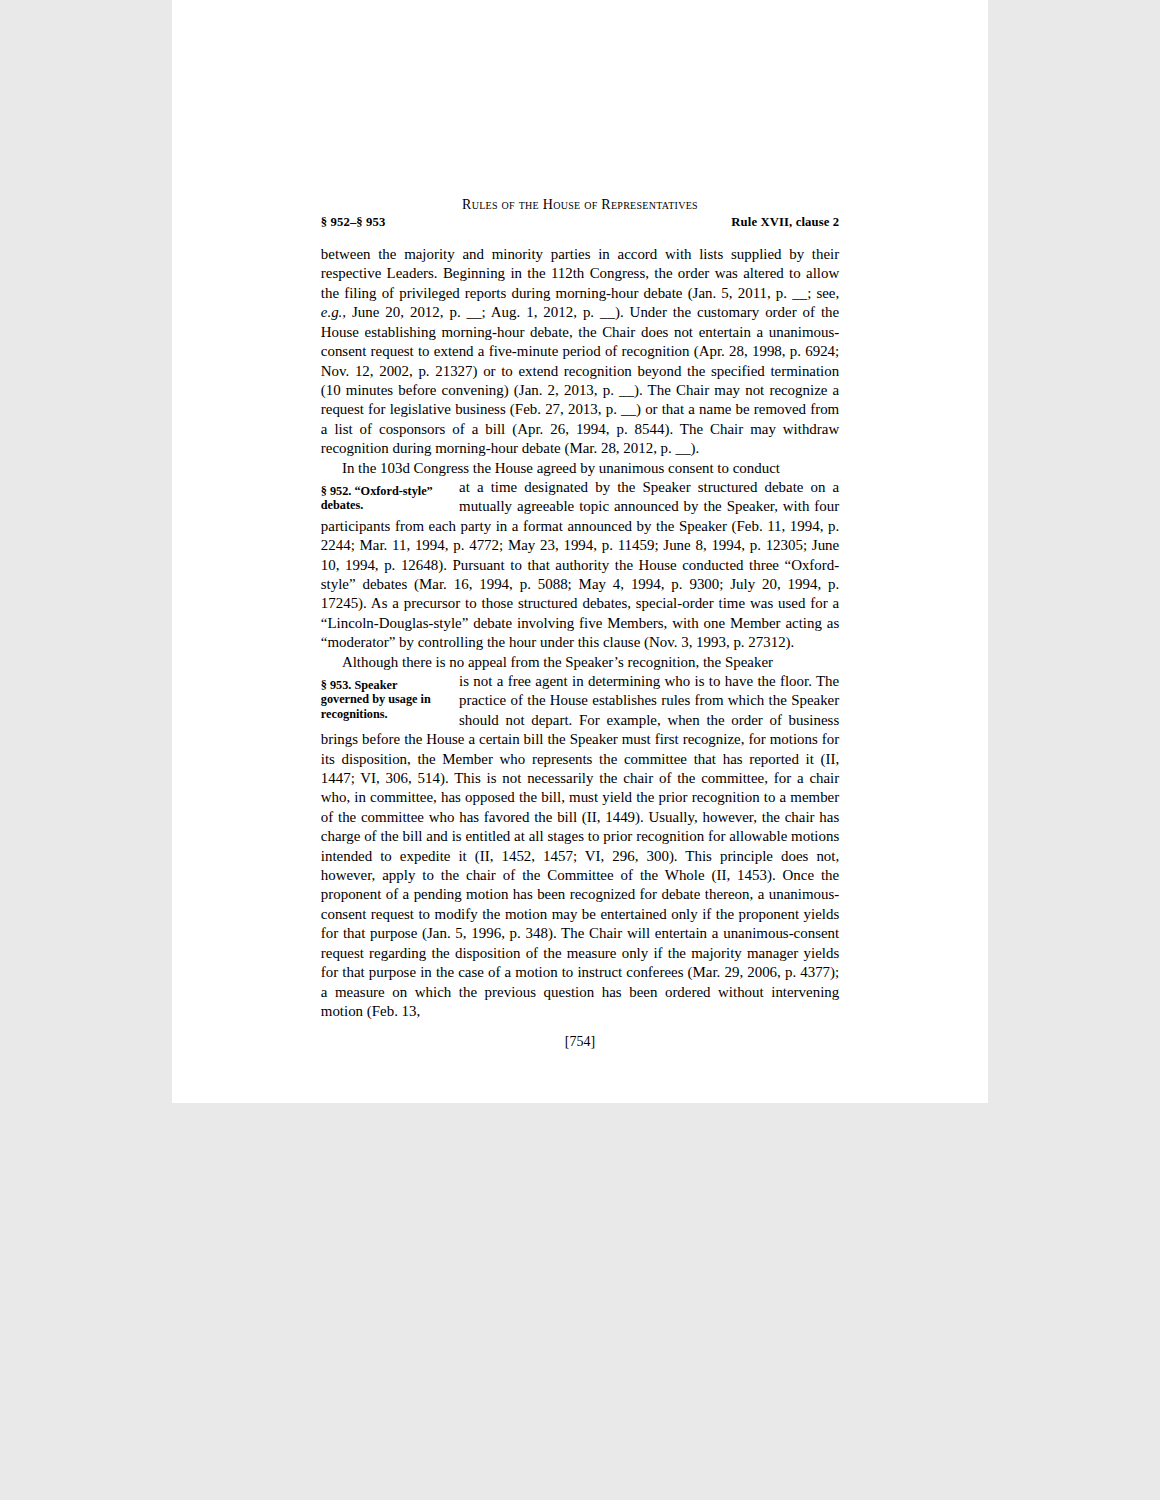Rules of the House of Representatives
§ 952–§ 953 Rule XVII, clause 2
between the majority and minority parties in accord with lists supplied by their respective Leaders. Beginning in the 112th Congress, the order was altered to allow the filing of privileged reports during morning-hour debate (Jan. 5, 2011, p. __; see, e.g., June 20, 2012, p. __; Aug. 1, 2012, p. __). Under the customary order of the House establishing morning-hour debate, the Chair does not entertain a unanimous-consent request to extend a five-minute period of recognition (Apr. 28, 1998, p. 6924; Nov. 12, 2002, p. 21327) or to extend recognition beyond the specified termination (10 minutes before convening) (Jan. 2, 2013, p. __). The Chair may not recognize a request for legislative business (Feb. 27, 2013, p. __) or that a name be removed from a list of cosponsors of a bill (Apr. 26, 1994, p. 8544). The Chair may withdraw recognition during morning-hour debate (Mar. 28, 2012, p. __).
In the 103d Congress the House agreed by unanimous consent to conduct
§ 952. “Oxford-style”
debates.
at a time designated by the Speaker structured debate on a mutually agreeable topic announced by the Speaker, with four participants from each party in a format announced by the Speaker (Feb. 11, 1994, p. 2244; Mar. 11, 1994, p. 4772; May 23, 1994, p. 11459; June 8, 1994, p. 12305; June 10, 1994, p. 12648). Pursuant to that authority the House conducted three “Oxford-style” debates (Mar. 16, 1994, p. 5088; May 4, 1994, p. 9300; July 20, 1994, p. 17245). As a precursor to those structured debates, special-order time was used for a “Lincoln-Douglas-style” debate involving five Members, with one Member acting as “moderator” by controlling the hour under this clause (Nov. 3, 1993, p. 27312).
Although there is no appeal from the Speaker’s recognition, the Speaker
§ 953. Speaker
governed by usage in
recognitions.
is not a free agent in determining who is to have the floor. The practice of the House establishes rules from which the Speaker should not depart. For example, when the order of business brings before the House a certain bill the Speaker must first recognize, for motions for its disposition, the Member who represents the committee that has reported it (II, 1447; VI, 306, 514). This is not necessarily the chair of the committee, for a chair who, in committee, has opposed the bill, must yield the prior recognition to a member of the committee who has favored the bill (II, 1449). Usually, however, the chair has charge of the bill and is entitled at all stages to prior recognition for allowable motions intended to expedite it (II, 1452, 1457; VI, 296, 300). This principle does not, however, apply to the chair of the Committee of the Whole (II, 1453). Once the proponent of a pending motion has been recognized for debate thereon, a unanimous-consent request to modify the motion may be entertained only if the proponent yields for that purpose (Jan. 5, 1996, p. 348). The Chair will entertain a unanimous-consent request regarding the disposition of the measure only if the majority manager yields for that purpose in the case of a motion to instruct conferees (Mar. 29, 2006, p. 4377); a measure on which the previous question has been ordered without intervening motion (Feb. 13,
[754]